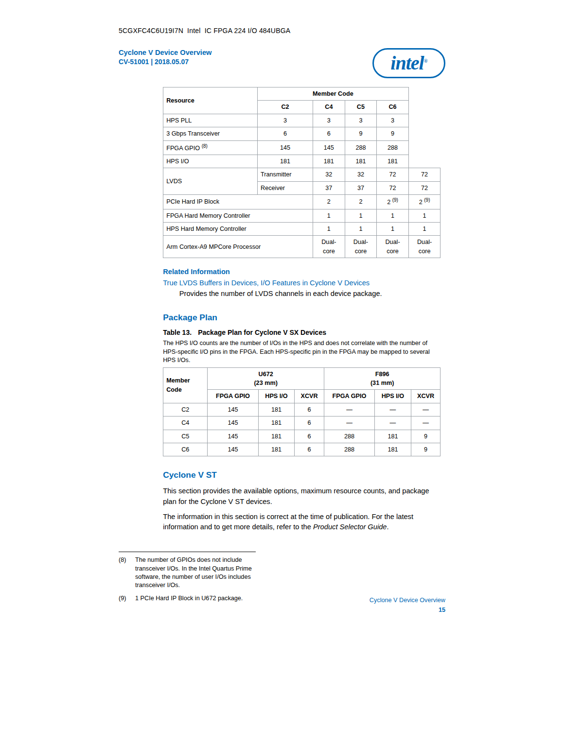5CGXFC4C6U19I7N Intel IC FPGA 224 I/O 484UBGA
Cyclone V Device Overview
CV-51001 | 2018.05.07
intel®
| Resource | Member Code |
| --- | --- |
| C2 | C4 | C5 | C6 |
| HPS PLL | 3 | 3 | 3 | 3 |
| 3 Gbps Transceiver | 6 | 6 | 9 | 9 |
| FPGA GPIO (8) | 145 | 145 | 288 | 288 |
| HPS I/O | 181 | 181 | 181 | 181 |
| LVDS | Transmitter | 32 | 32 | 72 | 72 |
| Receiver | 37 | 37 | 72 | 72 |
| PCIe Hard IP Block | 2 | 2 | 2 (9) | 2 (9) |
| FPGA Hard Memory Controller | 1 | 1 | 1 | 1 |
| HPS Hard Memory Controller | 1 | 1 | 1 | 1 |
| Arm Cortex-A9 MPCore Processor | Dual-core | Dual-core | Dual-core | Dual-core |
Related Information
True LVDS Buffers in Devices, I/O Features in Cyclone V Devices
Provides the number of LVDS channels in each device package.
Package Plan
Table 13. Package Plan for Cyclone V SX Devices
The HPS I/O counts are the number of I/Os in the HPS and does not correlate with the number of HPS-specific I/O pins in the FPGA. Each HPS-specific pin in the FPGA may be mapped to several HPS I/Os.
| Member Code | U672 (23 mm) | F896 (31 mm) |
| --- | --- | --- |
| FPGA GPIO | HPS I/O | XCVR | FPGA GPIO | HPS I/O | XCVR |
| C2 | 145 | 181 | 6 | — | — | — |
| C4 | 145 | 181 | 6 | — | — | — |
| C5 | 145 | 181 | 6 | 288 | 181 | 9 |
| C6 | 145 | 181 | 6 | 288 | 181 | 9 |
Cyclone V ST
This section provides the available options, maximum resource counts, and package plan for the Cyclone V ST devices.
The information in this section is correct at the time of publication. For the latest information and to get more details, refer to the Product Selector Guide.
(8)
The number of GPIOs does not include transceiver I/Os. In the Intel Quartus Prime software, the number of user I/Os includes transceiver I/Os.
(9)
1 PCIe Hard IP Block in U672 package.
Cyclone V Device Overview
15